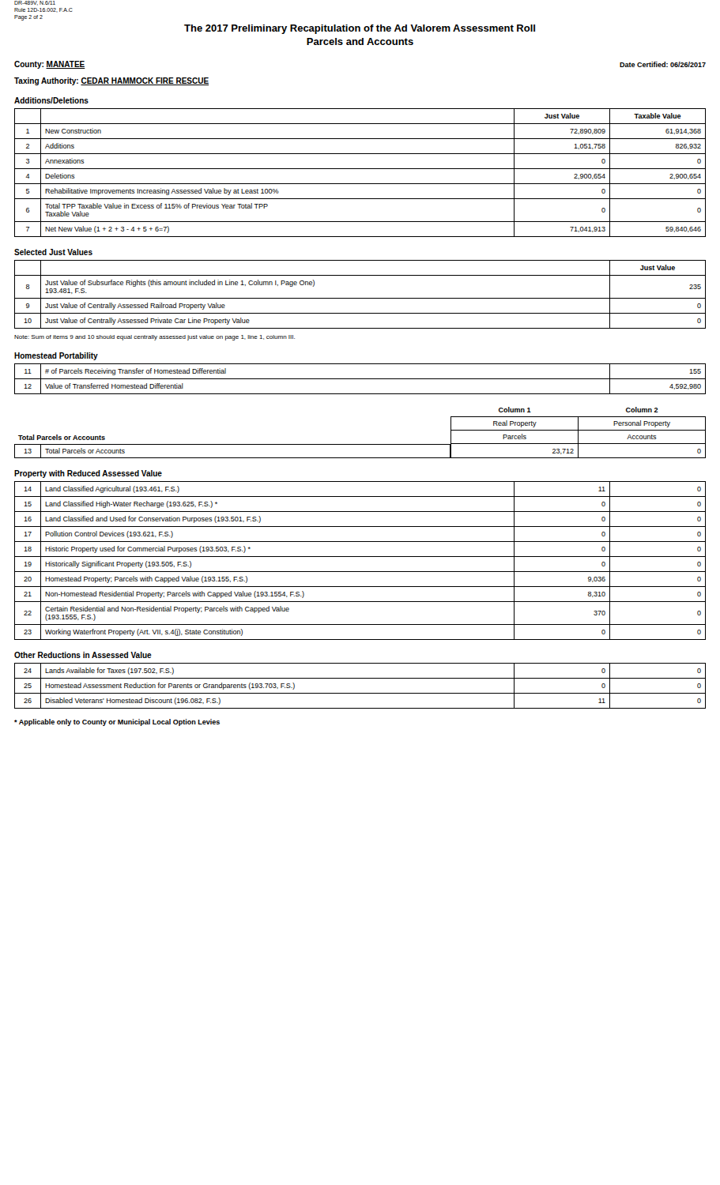DR-489V, N.6/11
Rule 12D-16.002, F.A.C
Page 2 of 2
The 2017 Preliminary Recapitulation of the Ad Valorem Assessment Roll
Parcels and Accounts
County: MANATEE
Date Certified: 06/26/2017
Taxing Authority: CEDAR HAMMOCK FIRE RESCUE
Additions/Deletions
| | | Just Value | Taxable Value |
| --- | --- | --- | --- |
| 1 | New Construction | 72,890,809 | 61,914,368 |
| 2 | Additions | 1,051,758 | 826,932 |
| 3 | Annexations | 0 | 0 |
| 4 | Deletions | 2,900,654 | 2,900,654 |
| 5 | Rehabilitative Improvements Increasing Assessed Value by at Least 100% | 0 | 0 |
| 6 | Total TPP Taxable Value in Excess of 115% of Previous Year Total TPP Taxable Value | 0 | 0 |
| 7 | Net New Value (1 + 2 + 3 - 4 + 5 + 6=7) | 71,041,913 | 59,840,646 |
Selected Just Values
| | | Just Value |
| --- | --- | --- |
| 8 | Just Value of Subsurface Rights (this amount included in Line 1, Column I, Page One) 193.481, F.S. | 235 |
| 9 | Just Value of Centrally Assessed Railroad Property Value | 0 |
| 10 | Just Value of Centrally Assessed Private Car Line Property Value | 0 |
Note: Sum of items 9 and 10 should equal centrally assessed just value on page 1, line 1, column III.
Homestead Portability
| 11 | # of Parcels Receiving Transfer of Homestead Differential | 155 |
| 12 | Value of Transferred Homestead Differential | 4,592,980 |
| | Column 1 | Column 2 |
| Total Parcels or Accounts | Real Property | Personal Property |
| Parcels | Accounts |
| / 13 / Total Parcels or Accounts / | 23,712 | 0 |
Property with Reduced Assessed Value
| 14 | Land Classified Agricultural (193.461, F.S.) | 11 | 0 |
| 15 | Land Classified High-Water Recharge (193.625, F.S.) * | 0 | 0 |
| 16 | Land Classified and Used for Conservation Purposes (193.501, F.S.) | 0 | 0 |
| 17 | Pollution Control Devices (193.621, F.S.) | 0 | 0 |
| 18 | Historic Property used for Commercial Purposes (193.503, F.S.) * | 0 | 0 |
| 19 | Historically Significant Property (193.505, F.S.) | 0 | 0 |
| 20 | Homestead Property; Parcels with Capped Value (193.155, F.S.) | 9,036 | 0 |
| 21 | Non-Homestead Residential Property; Parcels with Capped Value (193.1554, F.S.) | 8,310 | 0 |
| 22 | Certain Residential and Non-Residential Property; Parcels with Capped Value (193.1555, F.S.) | 370 | 0 |
| 23 | Working Waterfront Property (Art. VII, s.4(j), State Constitution) | 0 | 0 |
Other Reductions in Assessed Value
| 24 | Lands Available for Taxes (197.502, F.S.) | 0 | 0 |
| 25 | Homestead Assessment Reduction for Parents or Grandparents (193.703, F.S.) | 0 | 0 |
| 26 | Disabled Veterans' Homestead Discount (196.082, F.S.) | 11 | 0 |
* Applicable only to County or Municipal Local Option Levies